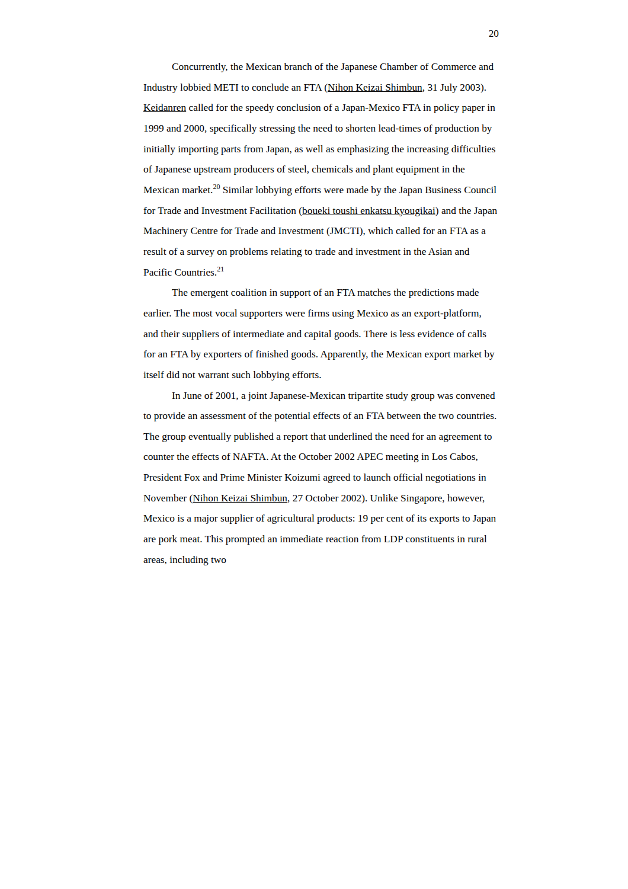20
Concurrently, the Mexican branch of the Japanese Chamber of Commerce and Industry lobbied METI to conclude an FTA (Nihon Keizai Shimbun, 31 July 2003). Keidanren called for the speedy conclusion of a Japan-Mexico FTA in policy paper in 1999 and 2000, specifically stressing the need to shorten lead-times of production by initially importing parts from Japan, as well as emphasizing the increasing difficulties of Japanese upstream producers of steel, chemicals and plant equipment in the Mexican market.20 Similar lobbying efforts were made by the Japan Business Council for Trade and Investment Facilitation (boueki toushi enkatsu kyougikai) and the Japan Machinery Centre for Trade and Investment (JMCTI), which called for an FTA as a result of a survey on problems relating to trade and investment in the Asian and Pacific Countries.21
The emergent coalition in support of an FTA matches the predictions made earlier. The most vocal supporters were firms using Mexico as an export-platform, and their suppliers of intermediate and capital goods. There is less evidence of calls for an FTA by exporters of finished goods. Apparently, the Mexican export market by itself did not warrant such lobbying efforts.
In June of 2001, a joint Japanese-Mexican tripartite study group was convened to provide an assessment of the potential effects of an FTA between the two countries. The group eventually published a report that underlined the need for an agreement to counter the effects of NAFTA. At the October 2002 APEC meeting in Los Cabos, President Fox and Prime Minister Koizumi agreed to launch official negotiations in November (Nihon Keizai Shimbun, 27 October 2002). Unlike Singapore, however, Mexico is a major supplier of agricultural products: 19 per cent of its exports to Japan are pork meat. This prompted an immediate reaction from LDP constituents in rural areas, including two